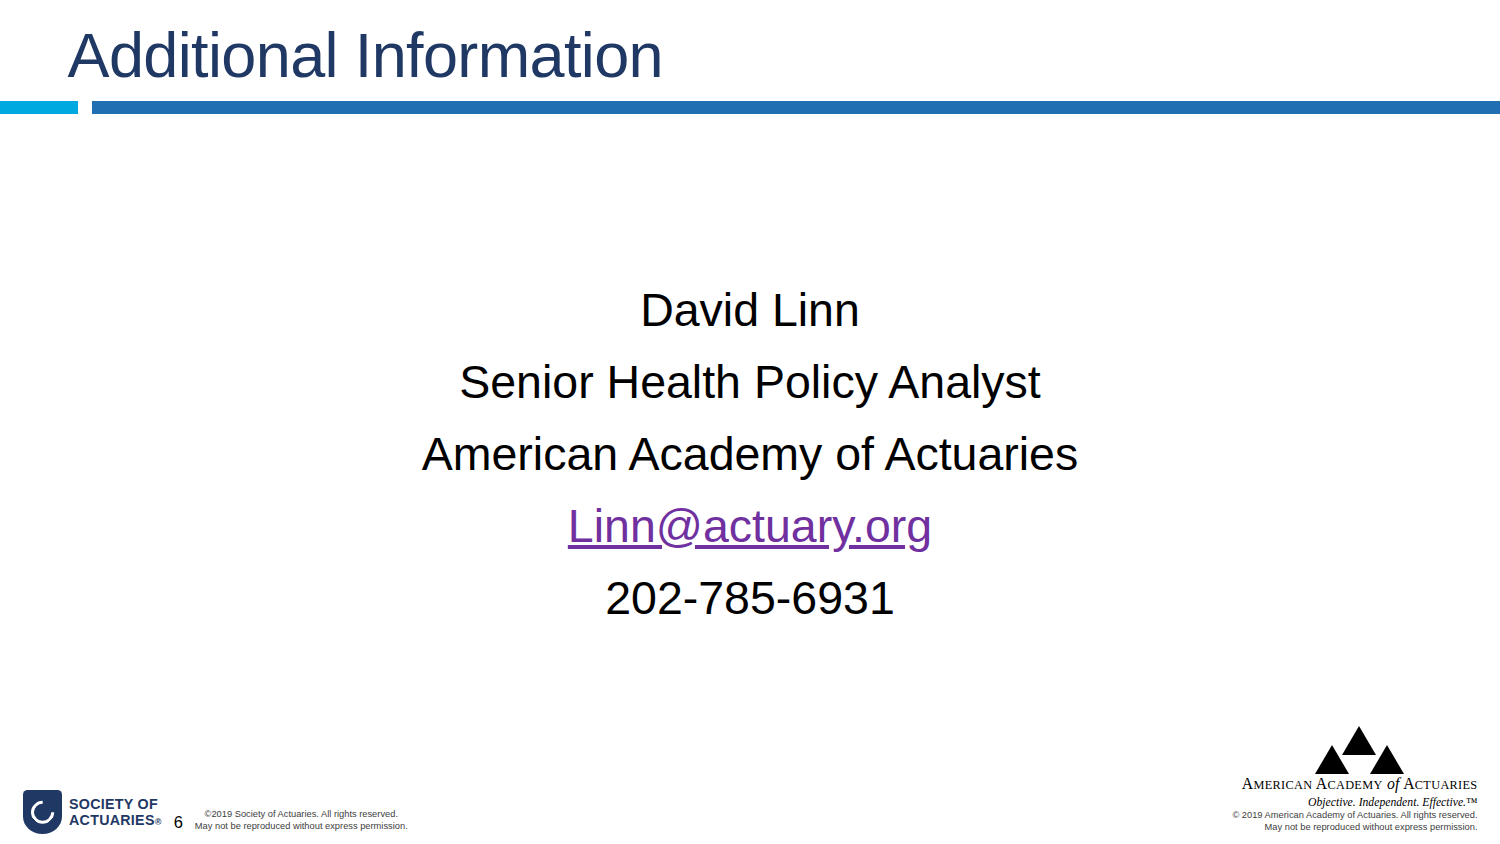Additional Information
David Linn
Senior Health Policy Analyst
American Academy of Actuaries
Linn@actuary.org
202-785-6931
SOCIETY OF
ACTUARIES®
6
©2019 Society of Actuaries. All rights reserved.
May not be reproduced without express permission.
AMERICAN ACADEMY of ACTUARIES
Objective. Independent. Effective.™
© 2019 American Academy of Actuaries. All rights reserved.
May not be reproduced without express permission.